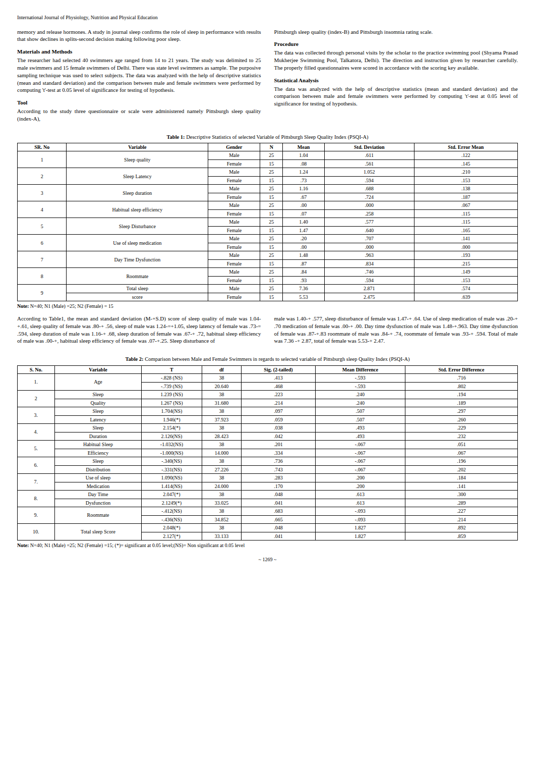International Journal of Physiology, Nutrition and Physical Education
memory and release hormones. A study in journal sleep confirms the role of sleep in performance with results that show declines in splits-second decision making following poor sleep.
Materials and Methods
The researcher had selected 40 swimmers age ranged from 14 to 21 years. The study was delimited to 25 male swimmers and 15 female swimmers of Delhi. There was state level swimmers as sample. The purposive sampling technique was used to select subjects. The data was analyzed with the help of descriptive statistics (mean and standard deviation) and the comparison between male and female swimmers were performed by computing 't'-test at 0.05 level of significance for testing of hypothesis.
Tool
According to the study three questionnaire or scale were administered namely Pittsburgh sleep quality (index-A),
Pittsburgh sleep quality (index-B) and Pittsburgh insomnia rating scale.
Procedure
The data was collected through personal visits by the scholar to the practice swimming pool (Shyama Prasad Mukherjee Swimming Pool, Talkatora, Delhi). The direction and instruction given by researcher carefully. The properly filled questionnaires were scored in accordance with the scoring key available.
Statistical Analysis
The data was analyzed with the help of descriptive statistics (mean and standard deviation) and the comparison between male and female swimmers were performed by computing 't'-test at 0.05 level of significance for testing of hypothesis.
Table 1: Descriptive Statistics of selected Variable of Pittsburgh Sleep Quality Index (PSQI-A)
| SR. No | Variable | Gender | N | Mean | Std. Deviation | Std. Error Mean |
| --- | --- | --- | --- | --- | --- | --- |
| 1 | Sleep quality | Male | 25 | 1.04 | .611 | .122 |
| Female | 15 | .08 | .561 | .145 |
| 2 | Sleep Latency | Male | 25 | 1.24 | 1.052 | .210 |
| Female | 15 | .73 | .594 | .153 |
| 3 | Sleep duration | Male | 25 | 1.16 | .688 | .138 |
| Female | 15 | .67 | .724 | .187 |
| 4 | Habitual sleep efficiency | Male | 25 | .00 | .000 | .067 |
| Female | 15 | .07 | .258 | .115 |
| 5 | Sleep Disturbance | Male | 25 | 1.40 | .577 | .115 |
| Female | 15 | 1.47 | .640 | .165 |
| 6 | Use of sleep medication | Male | 25 | .20 | .707 | .141 |
| Female | 15 | .00 | .000 | .000 |
| 7 | Day Time Dysfunction | Male | 25 | 1.48 | .963 | .193 |
| Female | 15 | .87 | .834 | .215 |
| 8 | Roommate | Male | 25 | .84 | .746 | .149 |
| Female | 15 | .93 | .594 | .153 |
| 9 | Total sleep | Male | 25 | 7.36 | 2.871 | .574 |
| score | Female | 15 | 5.53 | 2.475 | .639 |
Note: N=40; N1 (Male) =25; N2 (Female) = 15
According to Table1, the mean and standard deviation (M-+S.D) score of sleep quality of male was 1.04-+.61, sleep quality of female was .80-+ .56, sleep of male was 1.24-=+1.05, sleep latency of female was .73-= .594, sleep duration of male was 1.16-+ .68, sleep duration of female was .67-+ .72, habitual sleep efficiency of male was .00-+, habitual sleep efficiency of female was .07-+.25. Sleep disturbance of
male was 1.40-+ .577, sleep disturbance of female was 1.47-+ .64. Use of sleep medication of male was .20-+ .70 medication of female was .00-+ .00. Day time dysfunction of male was 1.48-+.963. Day time dysfunction of female was .87-+.83 roommate of male was .84-+ .74, roommate of female was .93-+ .594. Total of male was 7.36 -+ 2.87, total of female was 5.53-+ 2.47.
Table 2: Comparison between Male and Female Swimmers in regards to selected variable of Pittsburgh sleep Quality Index (PSQI-A)
| S. No. | Variable | T | df | Sig. (2-tailed) | Mean Difference | Std. Error Difference |
| --- | --- | --- | --- | --- | --- | --- |
| 1. | Age | -.828 (NS) | 38 | .413 | -.593 | .716 |
| -.739 (NS) | 20.640 | .468 | -.593 | .802 |
| 2 | Sleep | 1.239 (NS) | 38 | .223 | .240 | .194 |
| Quality | 1.267 (NS) | 31.680 | .214 | .240 | .189 |
| 3. | Sleep | 1.704(NS) | 38 | .097 | .507 | .297 |
| Latency | 1.946(*) | 37.923 | .059 | .507 | .260 |
| 4. | Sleep | 2.154(*) | 38 | .038 | .493 | .229 |
| Duration | 2.126(NS) | 28.423 | .042 | .493 | .232 |
| 5. | Habitual Sleep | -1.032(NS) | 38 | .201 | -.067 | .051 |
| Efficiency | -1.000(NS) | 14.000 | .334 | -.067 | .067 |
| 6. | Sleep | -.340(NS) | 38 | .736 | -.067 | .196 |
| Distribution | -.331(NS) | 27.226 | .743 | -.067 | .202 |
| 7. | Use of sleep | 1.090(NS) | 38 | .283 | .200 | .184 |
| Medication | 1.414(NS) | 24.000 | .170 | .200 | .141 |
| 8. | Day Time | 2.047(*) | 38 | .048 | .613 | .300 |
| Dysfunction | 2.1249(*) | 33.025 | .041 | .613 | .289 |
| 9. | Roommate | -.412(NS) | 38 | .683 | -.093 | .227 |
| -.436(NS) | 34.852 | .665 | -.093 | .214 |
| 10. | Total sleep Score | 2.048(*) | 38 | .048 | 1.827 | .892 |
| 2.127(*) | 33.133 | .041 | 1.827 | .859 |
Note: N=40; N1 (Male) =25; N2 (Female) =15; (*)= significant at 0.05 level;(NS)= Non significant at 0.05 level
~ 1269 ~